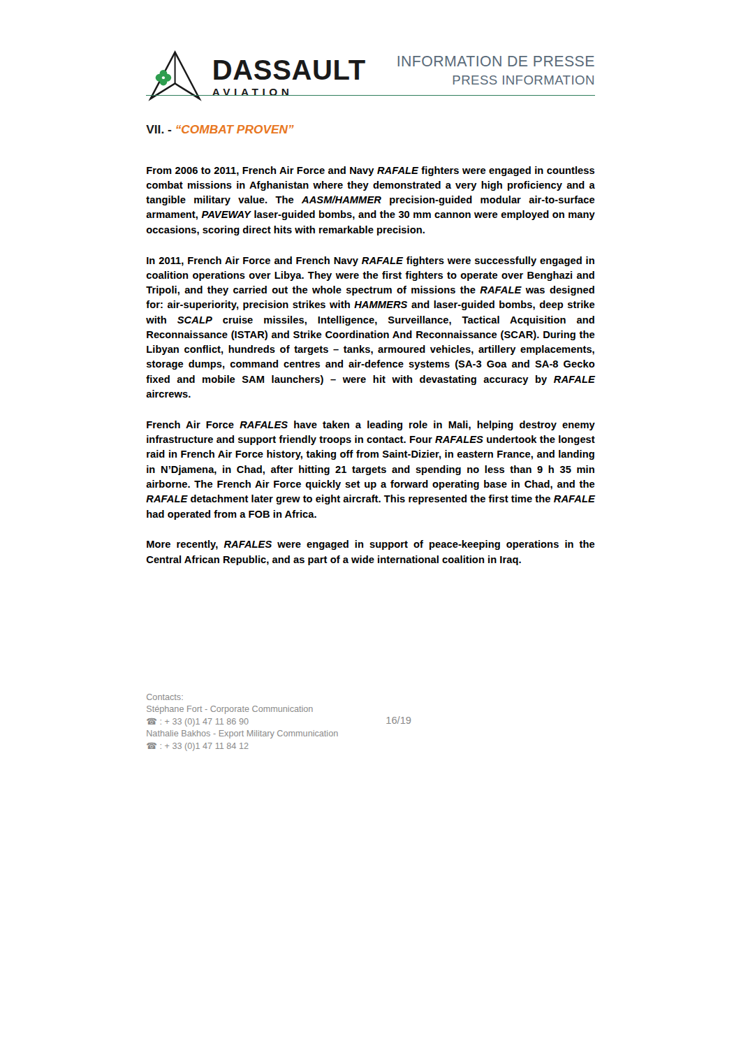DASSAULT AVIATION
INFORMATION DE PRESSE
PRESS INFORMATION
VII. - “COMBAT PROVEN”
From 2006 to 2011, French Air Force and Navy RAFALE fighters were engaged in countless combat missions in Afghanistan where they demonstrated a very high proficiency and a tangible military value. The AASM/HAMMER precision-guided modular air-to-surface armament, PAVEWAY laser-guided bombs, and the 30 mm cannon were employed on many occasions, scoring direct hits with remarkable precision.
In 2011, French Air Force and French Navy RAFALE fighters were successfully engaged in coalition operations over Libya. They were the first fighters to operate over Benghazi and Tripoli, and they carried out the whole spectrum of missions the RAFALE was designed for: air-superiority, precision strikes with HAMMERS and laser-guided bombs, deep strike with SCALP cruise missiles, Intelligence, Surveillance, Tactical Acquisition and Reconnaissance (ISTAR) and Strike Coordination And Reconnaissance (SCAR). During the Libyan conflict, hundreds of targets – tanks, armoured vehicles, artillery emplacements, storage dumps, command centres and air-defence systems (SA-3 Goa and SA-8 Gecko fixed and mobile SAM launchers) – were hit with devastating accuracy by RAFALE aircrews.
French Air Force RAFALES have taken a leading role in Mali, helping destroy enemy infrastructure and support friendly troops in contact. Four RAFALES undertook the longest raid in French Air Force history, taking off from Saint-Dizier, in eastern France, and landing in N’Djamena, in Chad, after hitting 21 targets and spending no less than 9 h 35 min airborne. The French Air Force quickly set up a forward operating base in Chad, and the RAFALE detachment later grew to eight aircraft. This represented the first time the RAFALE had operated from a FOB in Africa.
More recently, RAFALES were engaged in support of peace-keeping operations in the Central African Republic, and as part of a wide international coalition in Iraq.
Contacts:
Stéphane Fort - Corporate Communication
☎ : + 33 (0)1 47 11 86 90
Nathalie Bakhos - Export Military Communication
☎ : + 33 (0)1 47 11 84 12
16/19